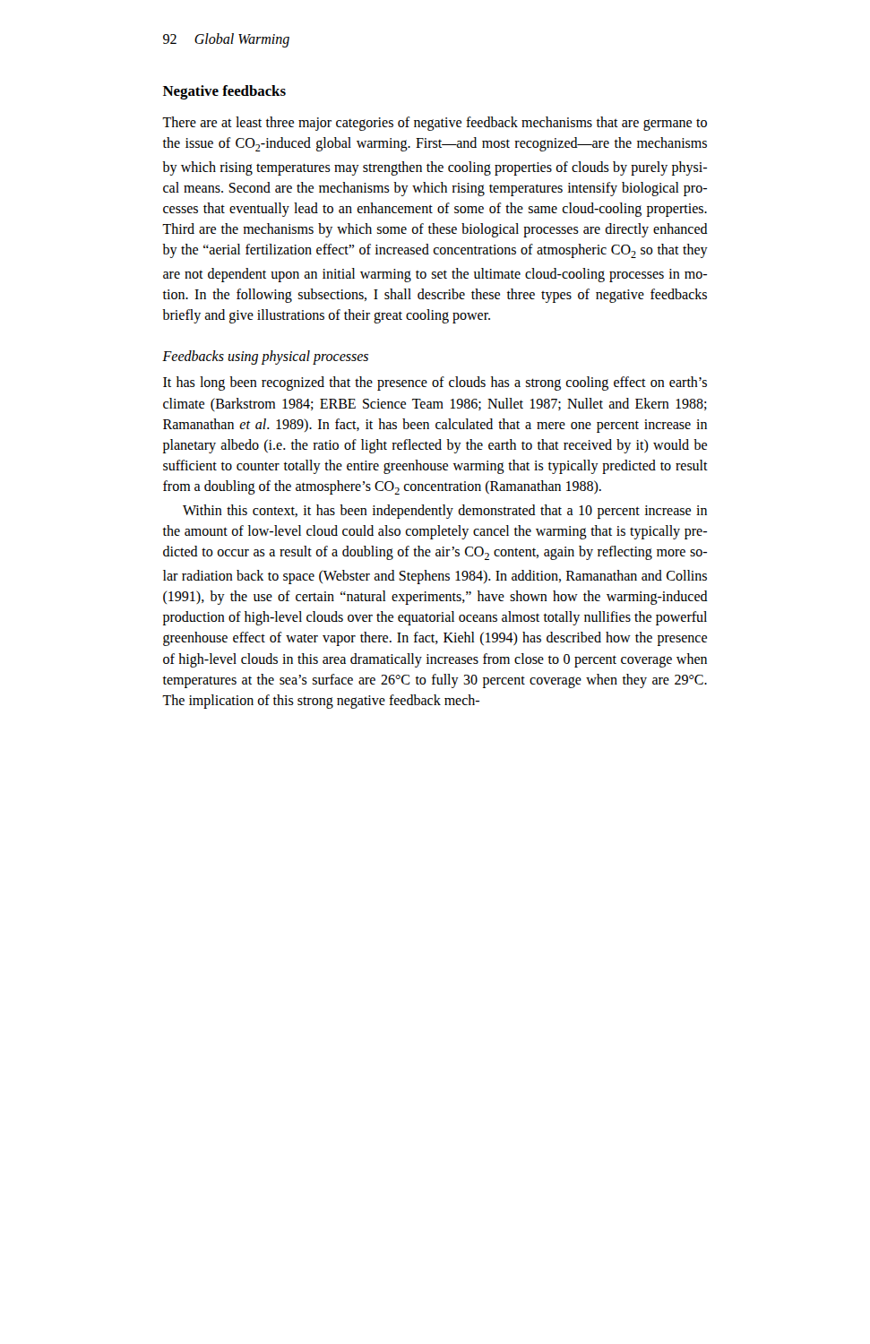92 Global Warming
Negative feedbacks
There are at least three major categories of negative feedback mechanisms that are germane to the issue of CO2-induced global warming. First—and most recognized—are the mechanisms by which rising temperatures may strengthen the cooling properties of clouds by purely physical means. Second are the mechanisms by which rising temperatures intensify biological processes that eventually lead to an enhancement of some of the same cloud-cooling properties. Third are the mechanisms by which some of these biological processes are directly enhanced by the “aerial fertilization effect” of increased concentrations of atmospheric CO2 so that they are not dependent upon an initial warming to set the ultimate cloud-cooling processes in motion. In the following subsections, I shall describe these three types of negative feedbacks briefly and give illustrations of their great cooling power.
Feedbacks using physical processes
It has long been recognized that the presence of clouds has a strong cooling effect on earth’s climate (Barkstrom 1984; ERBE Science Team 1986; Nullet 1987; Nullet and Ekern 1988; Ramanathan et al. 1989). In fact, it has been calculated that a mere one percent increase in planetary albedo (i.e. the ratio of light reflected by the earth to that received by it) would be sufficient to counter totally the entire greenhouse warming that is typically predicted to result from a doubling of the atmosphere’s CO2 concentration (Ramanathan 1988).
Within this context, it has been independently demonstrated that a 10 percent increase in the amount of low-level cloud could also completely cancel the warming that is typically predicted to occur as a result of a doubling of the air’s CO2 content, again by reflecting more solar radiation back to space (Webster and Stephens 1984). In addition, Ramanathan and Collins (1991), by the use of certain “natural experiments,” have shown how the warming-induced production of high-level clouds over the equatorial oceans almost totally nullifies the powerful greenhouse effect of water vapor there. In fact, Kiehl (1994) has described how the presence of high-level clouds in this area dramatically increases from close to 0 percent coverage when temperatures at the sea’s surface are 26°C to fully 30 percent coverage when they are 29°C. The implication of this strong negative feedback mech-